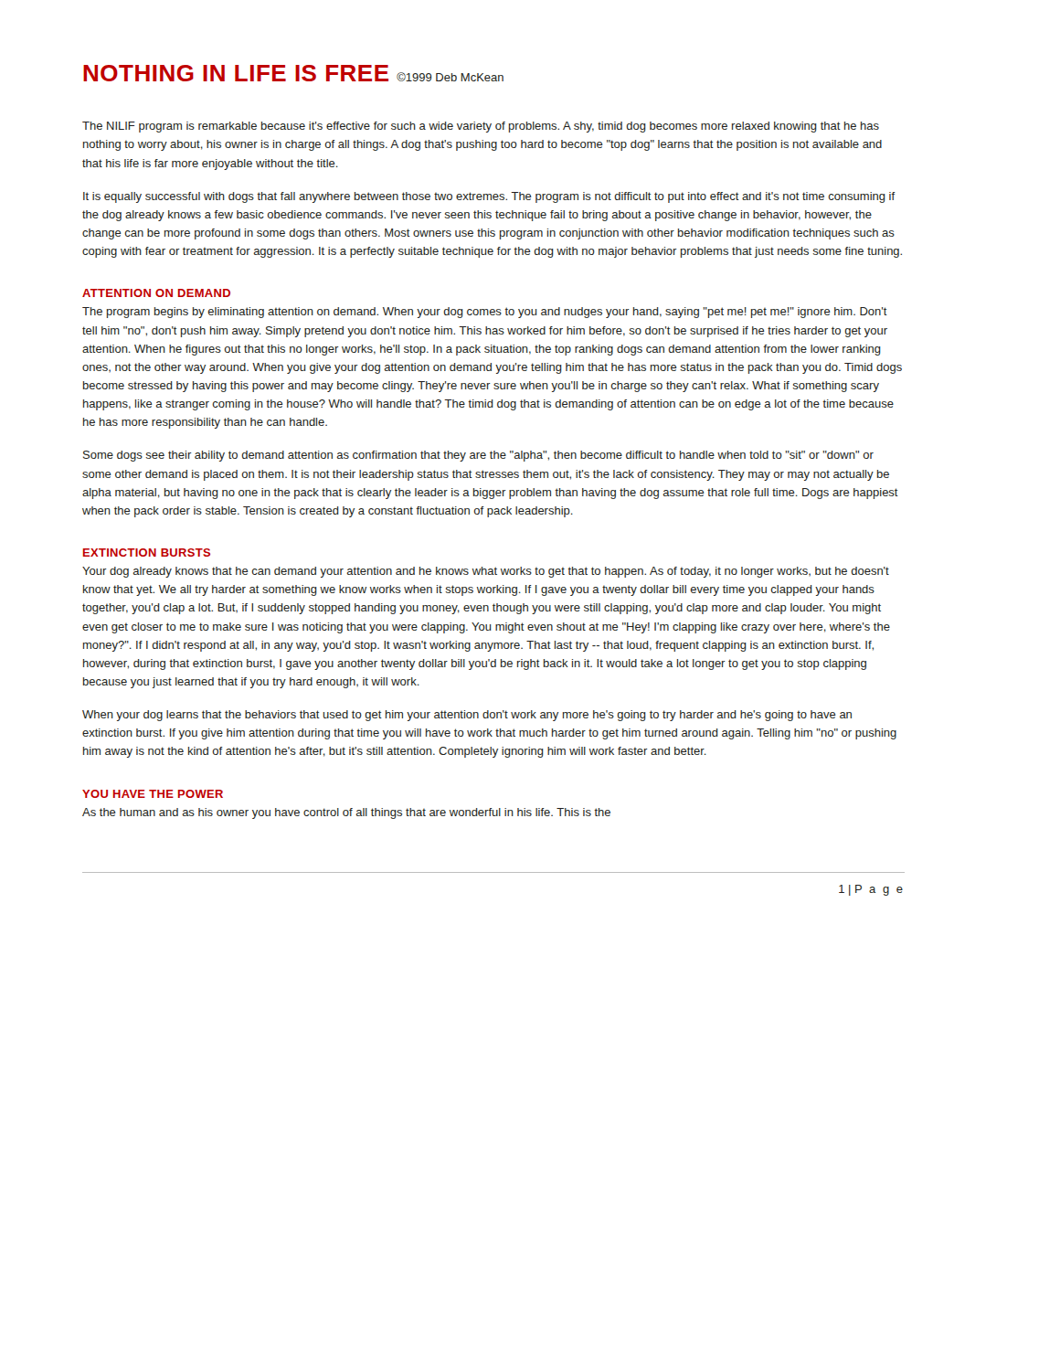NOTHING IN LIFE IS FREE ©1999 Deb McKean
The NILIF program is remarkable because it's effective for such a wide variety of problems. A shy, timid dog becomes more relaxed knowing that he has nothing to worry about, his owner is in charge of all things. A dog that's pushing too hard to become "top dog" learns that the position is not available and that his life is far more enjoyable without the title.
It is equally successful with dogs that fall anywhere between those two extremes. The program is not difficult to put into effect and it's not time consuming if the dog already knows a few basic obedience commands. I've never seen this technique fail to bring about a positive change in behavior, however, the change can be more profound in some dogs than others. Most owners use this program in conjunction with other behavior modification techniques such as coping with fear or treatment for aggression. It is a perfectly suitable technique for the dog with no major behavior problems that just needs some fine tuning.
ATTENTION ON DEMAND
The program begins by eliminating attention on demand. When your dog comes to you and nudges your hand, saying "pet me! pet me!" ignore him. Don't tell him "no", don't push him away. Simply pretend you don't notice him. This has worked for him before, so don't be surprised if he tries harder to get your attention. When he figures out that this no longer works, he'll stop. In a pack situation, the top ranking dogs can demand attention from the lower ranking ones, not the other way around. When you give your dog attention on demand you're telling him that he has more status in the pack than you do. Timid dogs become stressed by having this power and may become clingy. They're never sure when you'll be in charge so they can't relax. What if something scary happens, like a stranger coming in the house? Who will handle that? The timid dog that is demanding of attention can be on edge a lot of the time because he has more responsibility than he can handle.
Some dogs see their ability to demand attention as confirmation that they are the "alpha", then become difficult to handle when told to "sit" or "down" or some other demand is placed on them. It is not their leadership status that stresses them out, it's the lack of consistency. They may or may not actually be alpha material, but having no one in the pack that is clearly the leader is a bigger problem than having the dog assume that role full time. Dogs are happiest when the pack order is stable. Tension is created by a constant fluctuation of pack leadership.
EXTINCTION BURSTS
Your dog already knows that he can demand your attention and he knows what works to get that to happen. As of today, it no longer works, but he doesn't know that yet. We all try harder at something we know works when it stops working. If I gave you a twenty dollar bill every time you clapped your hands together, you'd clap a lot. But, if I suddenly stopped handing you money, even though you were still clapping, you'd clap more and clap louder. You might even get closer to me to make sure I was noticing that you were clapping. You might even shout at me "Hey! I'm clapping like crazy over here, where's the money?". If I didn't respond at all, in any way, you'd stop. It wasn't working anymore. That last try -- that loud, frequent clapping is an extinction burst. If, however, during that extinction burst, I gave you another twenty dollar bill you'd be right back in it. It would take a lot longer to get you to stop clapping because you just learned that if you try hard enough, it will work.
When your dog learns that the behaviors that used to get him your attention don't work any more he's going to try harder and he's going to have an extinction burst. If you give him attention during that time you will have to work that much harder to get him turned around again. Telling him "no" or pushing him away is not the kind of attention he's after, but it's still attention. Completely ignoring him will work faster and better.
YOU HAVE THE POWER
As the human and as his owner you have control of all things that are wonderful in his life. This is the
1 | P a g e